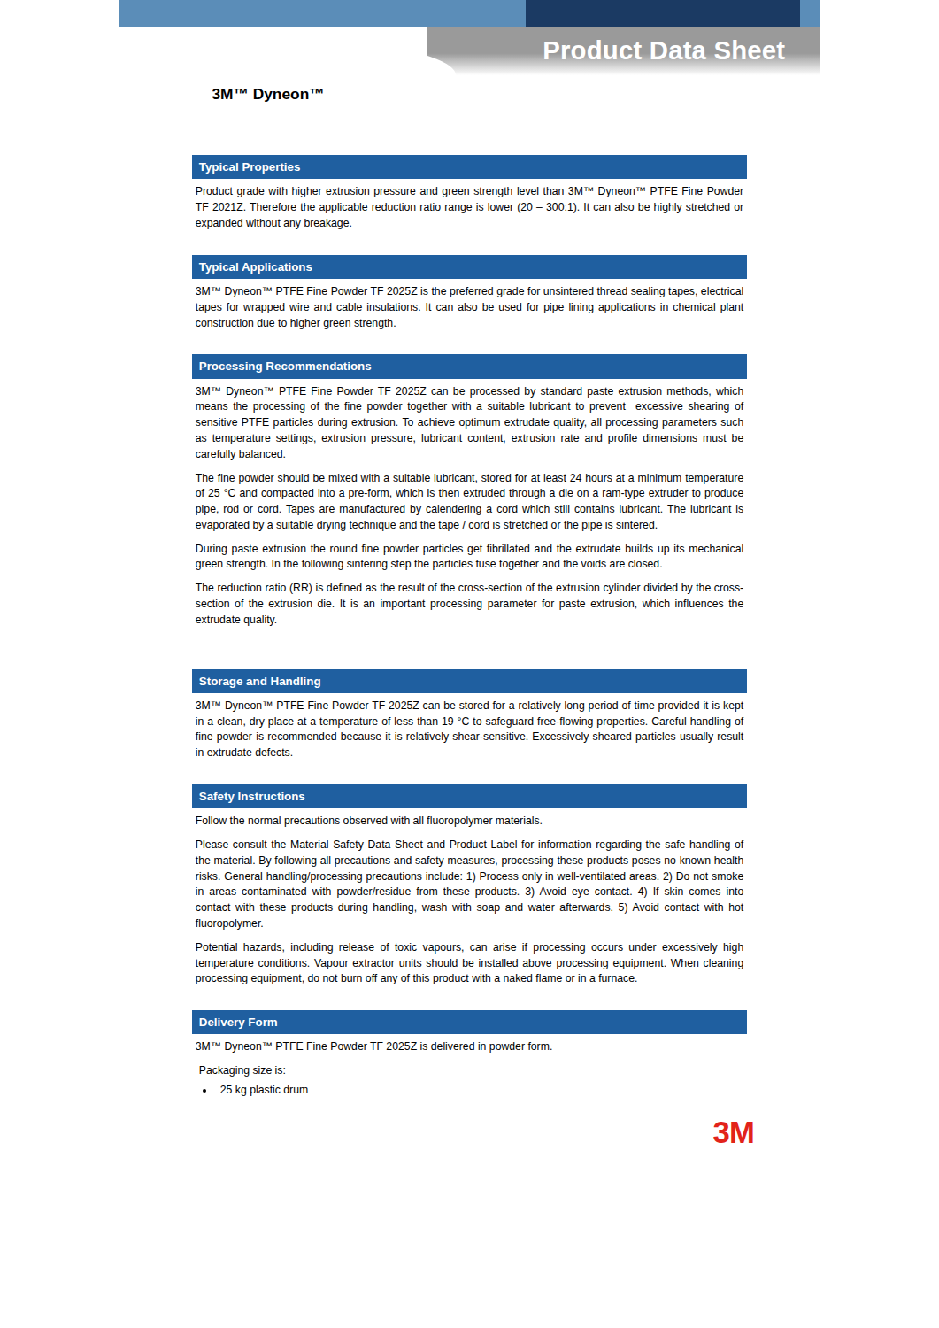Product Data Sheet
3M™ Dyneon™
PTFE Fine Powder TF 2025Z
Typical Properties
Product grade with higher extrusion pressure and green strength level than 3M™ Dyneon™ PTFE Fine Powder TF 2021Z. Therefore the applicable reduction ratio range is lower (20 – 300:1). It can also be highly stretched or expanded without any breakage.
Typical Applications
3M™ Dyneon™ PTFE Fine Powder TF 2025Z is the preferred grade for unsintered thread sealing tapes, electrical tapes for wrapped wire and cable insulations. It can also be used for pipe lining applications in chemical plant construction due to higher green strength.
Processing Recommendations
3M™ Dyneon™ PTFE Fine Powder TF 2025Z can be processed by standard paste extrusion methods, which means the processing of the fine powder together with a suitable lubricant to prevent excessive shearing of sensitive PTFE particles during extrusion. To achieve optimum extrudate quality, all processing parameters such as temperature settings, extrusion pressure, lubricant content, extrusion rate and profile dimensions must be carefully balanced.
The fine powder should be mixed with a suitable lubricant, stored for at least 24 hours at a minimum temperature of 25 °C and compacted into a pre-form, which is then extruded through a die on a ram-type extruder to produce pipe, rod or cord. Tapes are manufactured by calendering a cord which still contains lubricant. The lubricant is evaporated by a suitable drying technique and the tape / cord is stretched or the pipe is sintered.
During paste extrusion the round fine powder particles get fibrillated and the extrudate builds up its mechanical green strength. In the following sintering step the particles fuse together and the voids are closed.
The reduction ratio (RR) is defined as the result of the cross-section of the extrusion cylinder divided by the cross-section of the extrusion die. It is an important processing parameter for paste extrusion, which influences the extrudate quality.
Storage and Handling
3M™ Dyneon™ PTFE Fine Powder TF 2025Z can be stored for a relatively long period of time provided it is kept in a clean, dry place at a temperature of less than 19 °C to safeguard free-flowing properties. Careful handling of fine powder is recommended because it is relatively shear-sensitive. Excessively sheared particles usually result in extrudate defects.
Safety Instructions
Follow the normal precautions observed with all fluoropolymer materials.
Please consult the Material Safety Data Sheet and Product Label for information regarding the safe handling of the material. By following all precautions and safety measures, processing these products poses no known health risks. General handling/processing precautions include: 1) Process only in well-ventilated areas. 2) Do not smoke in areas contaminated with powder/residue from these products. 3) Avoid eye contact. 4) If skin comes into contact with these products during handling, wash with soap and water afterwards. 5) Avoid contact with hot fluoropolymer.
Potential hazards, including release of toxic vapours, can arise if processing occurs under excessively high temperature conditions. Vapour extractor units should be installed above processing equipment. When cleaning processing equipment, do not burn off any of this product with a naked flame or in a furnace.
Delivery Form
3M™ Dyneon™ PTFE Fine Powder TF 2025Z is delivered in powder form.
Packaging size is:
25 kg plastic drum
3M